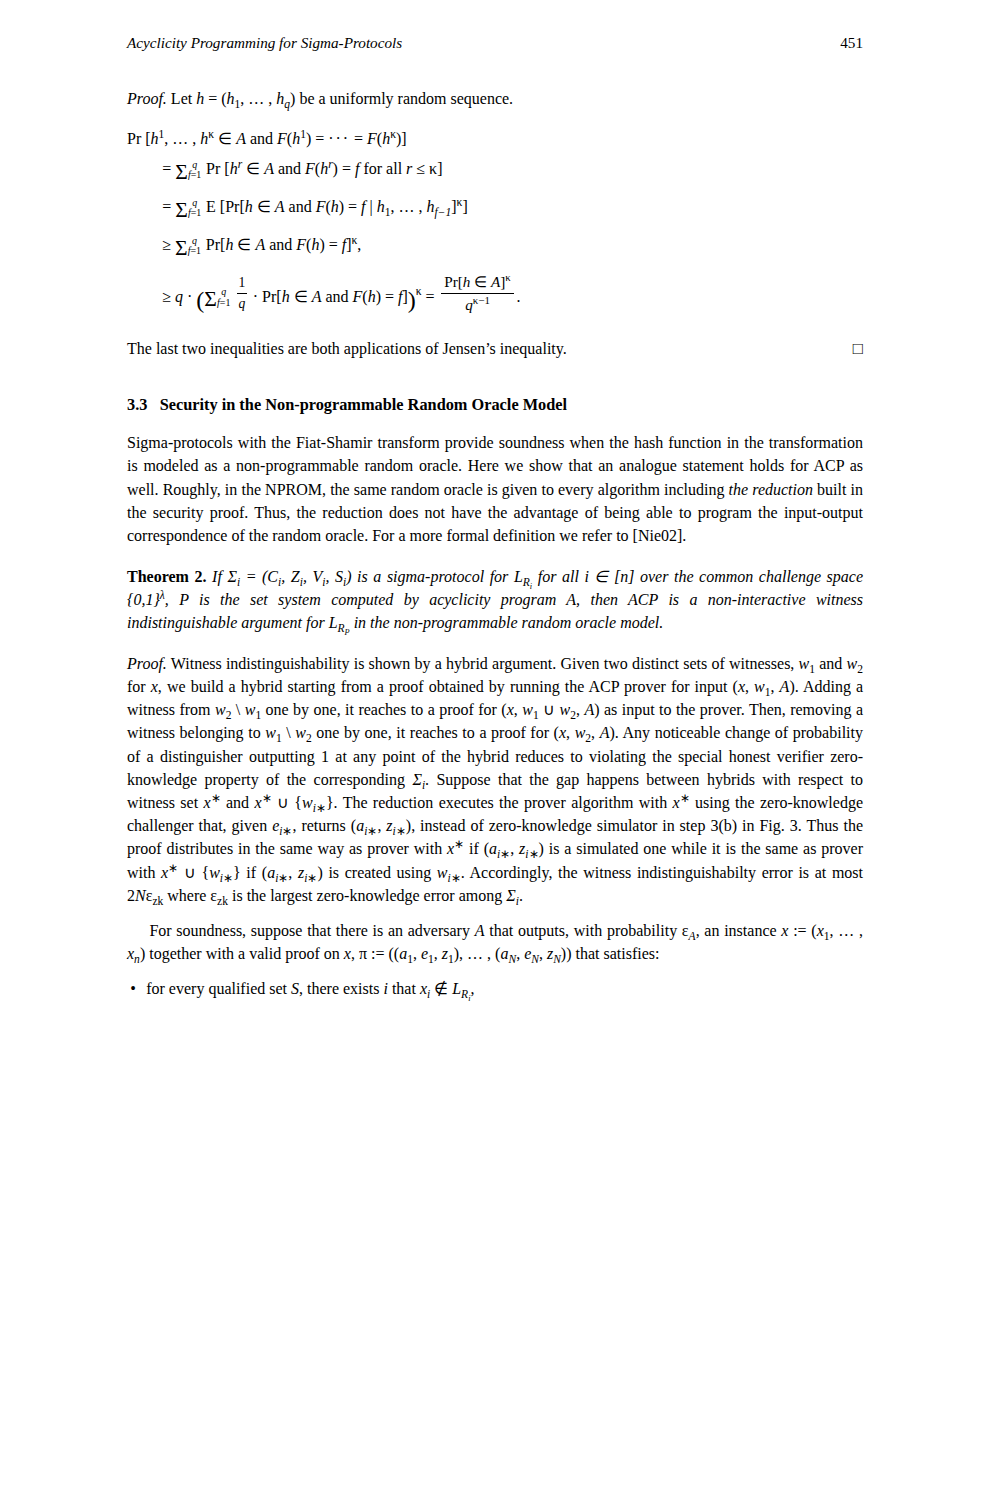Acyclicity Programming for Sigma-Protocols 451
Proof. Let h = (h1, … , hq) be a uniformly random sequence.
Pr [h1, … , hκ ∈ A and F(h1) = ··· = F(hκ)]
= Σqf=1 Pr [hr ∈ A and F(hr) = f for all r ≤ κ] = Σqf=1 E [Pr[h ∈ A and F(h) = f | h1, … , hf−1]κ] ≥ Σqf=1 Pr[h ∈ A and F(h) = f]κ, ≥ q · (Σqf=1 1 q · Pr[h ∈ A and F(h) = f])κ = Pr[h ∈ A]κ qκ−1.
The last two inequalities are both applications of Jensen’s inequality. □
3.3 Security in the Non-programmable Random Oracle Model
Sigma-protocols with the Fiat-Shamir transform provide soundness when the hash function in the transformation is modeled as a non-programmable random oracle. Here we show that an analogue statement holds for ACP as well. Roughly, in the NPROM, the same random oracle is given to every algorithm including the reduction built in the security proof. Thus, the reduction does not have the advantage of being able to program the input-output correspondence of the random oracle. For a more formal definition we refer to [Nie02].
Theorem 2. If Σi = (Ci, Zi, Vi, Si) is a sigma-protocol for LRi for all i ∈ [n] over the common challenge space {0,1}λ, P is the set system computed by acyclicity program A, then ACP is a non-interactive witness indistinguishable argument for LRP in the non-programmable random oracle model.
Proof. Witness indistinguishability is shown by a hybrid argument. Given two distinct sets of witnesses, w1 and w2 for x, we build a hybrid starting from a proof obtained by running the ACP prover for input (x, w1, A). Adding a witness from w2 \ w1 one by one, it reaches to a proof for (x, w1 ∪ w2, A) as input to the prover. Then, removing a witness belonging to w1 \ w2 one by one, it reaches to a proof for (x, w2, A). Any noticeable change of probability of a distinguisher outputting 1 at any point of the hybrid reduces to violating the special honest verifier zero-knowledge property of the corresponding Σi. Suppose that the gap happens between hybrids with respect to witness set x∗ and x∗ ∪ {wi∗}. The reduction executes the prover algorithm with x∗ using the zero-knowledge challenger that, given ei∗, returns (ai∗, zi∗), instead of zero-knowledge simulator in step 3(b) in Fig. 3. Thus the proof distributes in the same way as prover with x∗ if (ai∗, zi∗) is a simulated one while it is the same as prover with x∗ ∪ {wi∗} if (ai∗, zi∗) is created using wi∗. Accordingly, the witness indistinguishabilty error is at most 2Nεzk where εzk is the largest zero-knowledge error among Σi.
For soundness, suppose that there is an adversary A that outputs, with probability εA, an instance x := (x1, … , xn) together with a valid proof on x, π := ((a1, e1, z1), … , (aN, eN, zN)) that satisfies:
for every qualified set S, there exists i that xi ∉ LRi,